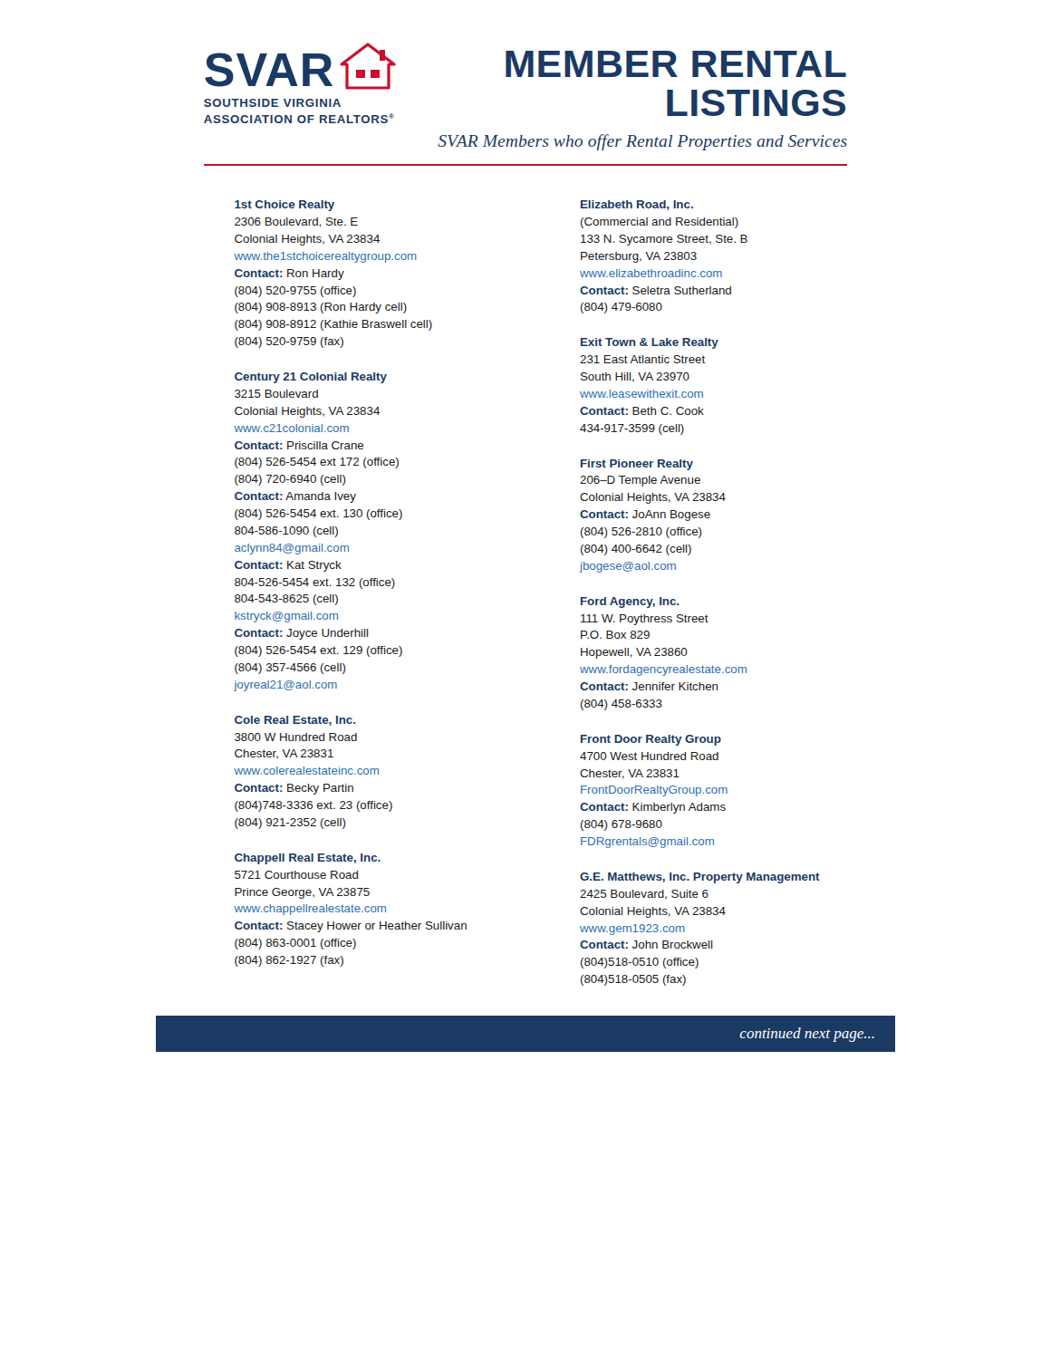SVAR
SOUTHSIDE VIRGINIA
ASSOCIATION OF REALTORS®
MEMBER RENTAL LISTINGS
SVAR Members who offer Rental Properties and Services
1st Choice Realty 2306 Boulevard, Ste. E Colonial Heights, VA 23834 www.the1stchoicerealtygroup.com Contact: Ron Hardy (804) 520-9755 (office) (804) 908-8913 (Ron Hardy cell) (804) 908-8912 (Kathie Braswell cell) (804) 520-9759 (fax)
Century 21 Colonial Realty 3215 Boulevard Colonial Heights, VA 23834 www.c21colonial.com Contact: Priscilla Crane (804) 526-5454 ext 172 (office) (804) 720-6940 (cell) Contact: Amanda Ivey (804) 526-5454 ext. 130 (office) 804-586-1090 (cell) aclynn84@gmail.com Contact: Kat Stryck 804-526-5454 ext. 132 (office) 804-543-8625 (cell) kstryck@gmail.com Contact: Joyce Underhill (804) 526-5454 ext. 129 (office) (804) 357-4566 (cell) joyreal21@aol.com
Cole Real Estate, Inc. 3800 W Hundred Road Chester, VA 23831 www.colerealestateinc.com Contact: Becky Partin (804)748-3336 ext. 23 (office) (804) 921-2352 (cell)
Chappell Real Estate, Inc. 5721 Courthouse Road Prince George, VA 23875 www.chappellrealestate.com Contact: Stacey Hower or Heather Sullivan (804) 863-0001 (office) (804) 862-1927 (fax)
Elizabeth Road, Inc. (Commercial and Residential) 133 N. Sycamore Street, Ste. B Petersburg, VA 23803 www.elizabethroadinc.com Contact: Seletra Sutherland (804) 479-6080
Exit Town & Lake Realty 231 East Atlantic Street South Hill, VA 23970 www.leasewithexit.com Contact: Beth C. Cook 434-917-3599 (cell)
First Pioneer Realty 206–D Temple Avenue Colonial Heights, VA 23834 Contact: JoAnn Bogese (804) 526-2810 (office) (804) 400-6642 (cell) jbogese@aol.com
Ford Agency, Inc. 111 W. Poythress Street P.O. Box 829 Hopewell, VA 23860 www.fordagencyrealestate.com Contact: Jennifer Kitchen (804) 458-6333
Front Door Realty Group 4700 West Hundred Road Chester, VA 23831 FrontDoorRealtyGroup.com Contact: Kimberlyn Adams (804) 678-9680 FDRgrentals@gmail.com
G.E. Matthews, Inc. Property Management 2425 Boulevard, Suite 6 Colonial Heights, VA 23834 www.gem1923.com Contact: John Brockwell (804)518-0510 (office) (804)518-0505 (fax)
continued next page...